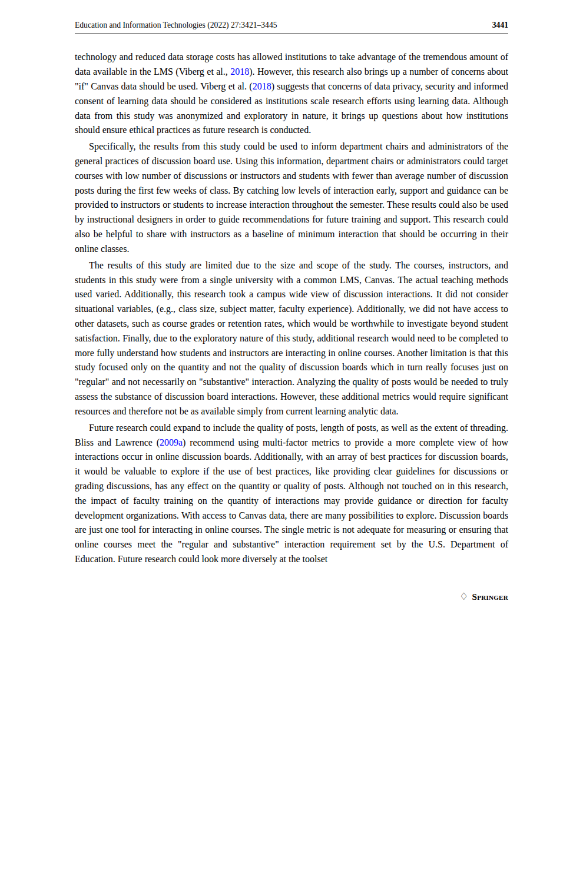Education and Information Technologies (2022) 27:3421–3445 3441
technology and reduced data storage costs has allowed institutions to take advantage of the tremendous amount of data available in the LMS (Viberg et al., 2018). However, this research also brings up a number of concerns about "if" Canvas data should be used. Viberg et al. (2018) suggests that concerns of data privacy, security and informed consent of learning data should be considered as institutions scale research efforts using learning data. Although data from this study was anonymized and exploratory in nature, it brings up questions about how institutions should ensure ethical practices as future research is conducted.
Specifically, the results from this study could be used to inform department chairs and administrators of the general practices of discussion board use. Using this information, department chairs or administrators could target courses with low number of discussions or instructors and students with fewer than average number of discussion posts during the first few weeks of class. By catching low levels of interaction early, support and guidance can be provided to instructors or students to increase interaction throughout the semester. These results could also be used by instructional designers in order to guide recommendations for future training and support. This research could also be helpful to share with instructors as a baseline of minimum interaction that should be occurring in their online classes.
The results of this study are limited due to the size and scope of the study. The courses, instructors, and students in this study were from a single university with a common LMS, Canvas. The actual teaching methods used varied. Additionally, this research took a campus wide view of discussion interactions. It did not consider situational variables, (e.g., class size, subject matter, faculty experience). Additionally, we did not have access to other datasets, such as course grades or retention rates, which would be worthwhile to investigate beyond student satisfaction. Finally, due to the exploratory nature of this study, additional research would need to be completed to more fully understand how students and instructors are interacting in online courses. Another limitation is that this study focused only on the quantity and not the quality of discussion boards which in turn really focuses just on "regular" and not necessarily on "substantive" interaction. Analyzing the quality of posts would be needed to truly assess the substance of discussion board interactions. However, these additional metrics would require significant resources and therefore not be as available simply from current learning analytic data.
Future research could expand to include the quality of posts, length of posts, as well as the extent of threading. Bliss and Lawrence (2009a) recommend using multi-factor metrics to provide a more complete view of how interactions occur in online discussion boards. Additionally, with an array of best practices for discussion boards, it would be valuable to explore if the use of best practices, like providing clear guidelines for discussions or grading discussions, has any effect on the quantity or quality of posts. Although not touched on in this research, the impact of faculty training on the quantity of interactions may provide guidance or direction for faculty development organizations. With access to Canvas data, there are many possibilities to explore. Discussion boards are just one tool for interacting in online courses. The single metric is not adequate for measuring or ensuring that online courses meet the "regular and substantive" interaction requirement set by the U.S. Department of Education. Future research could look more diversely at the toolset
♢ Springer